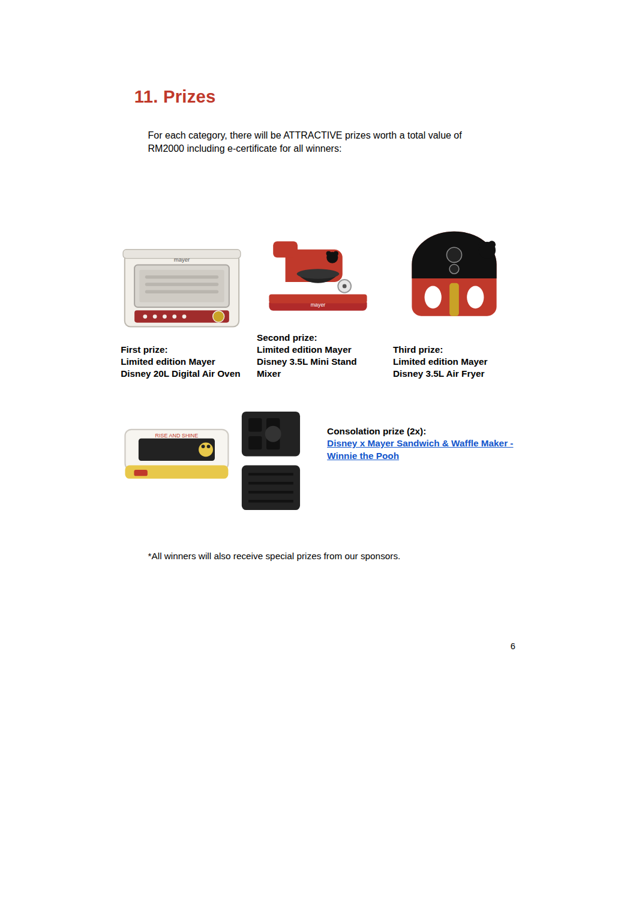11. Prizes
For each category, there will be ATTRACTIVE prizes worth a total value of RM2000 including e-certificate for all winners:
First prize:
Limited edition Mayer Disney 20L Digital Air Oven
Second prize:
Limited edition Mayer Disney 3.5L Mini Stand Mixer
Third prize:
Limited edition Mayer Disney 3.5L Air Fryer
Consolation prize (2x):
Disney x Mayer Sandwich & Waffle Maker - Winnie the Pooh
*All winners will also receive special prizes from our sponsors.
6